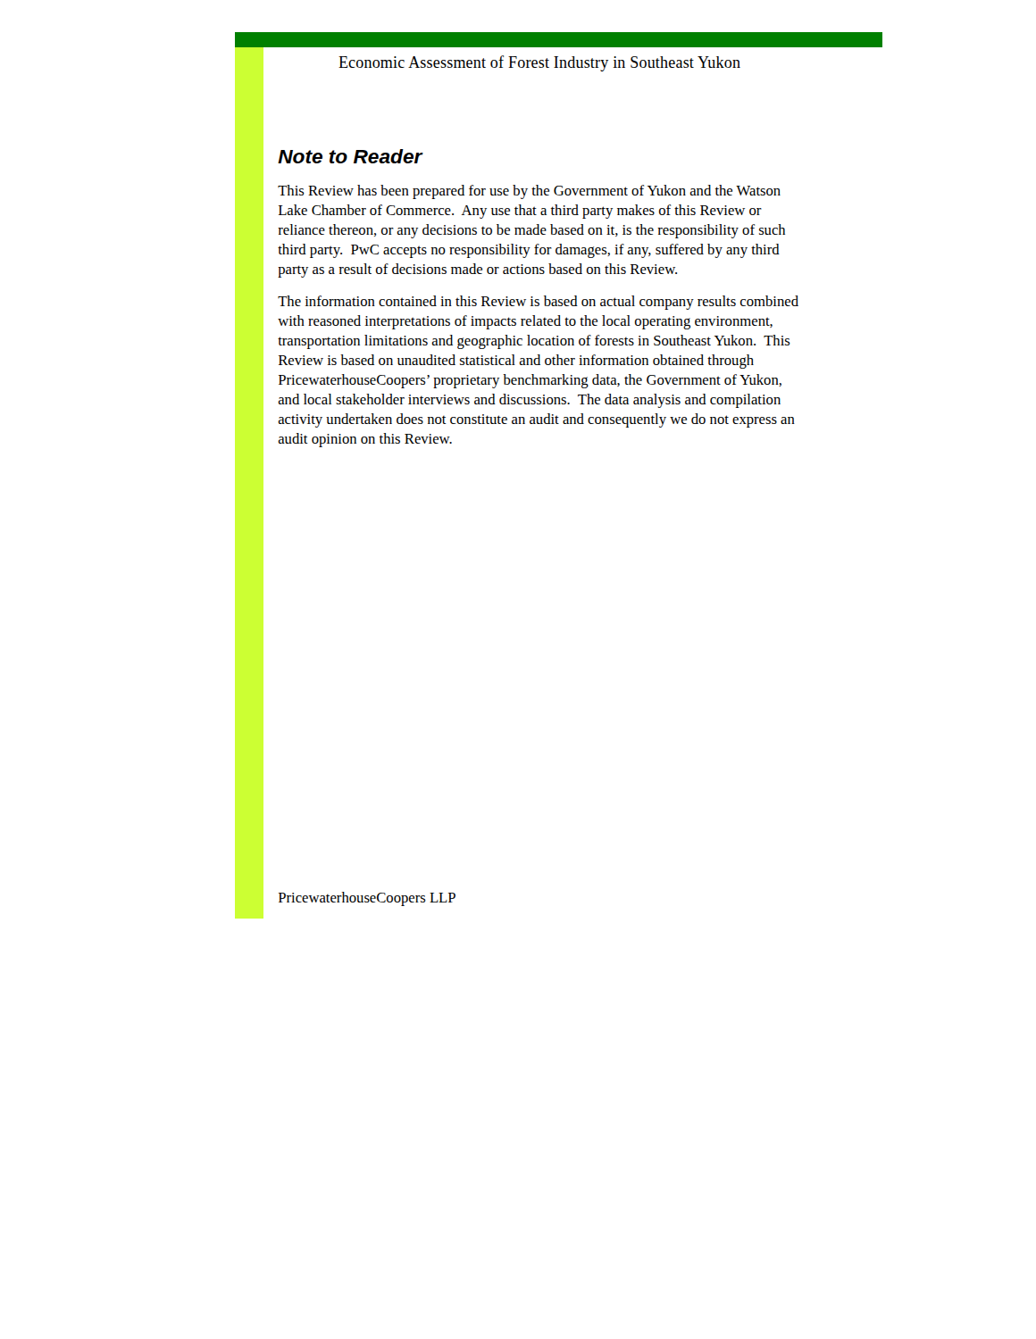Economic Assessment of Forest Industry in Southeast Yukon
Note to Reader
This Review has been prepared for use by the Government of Yukon and the Watson Lake Chamber of Commerce. Any use that a third party makes of this Review or reliance thereon, or any decisions to be made based on it, is the responsibility of such third party. PwC accepts no responsibility for damages, if any, suffered by any third party as a result of decisions made or actions based on this Review.
The information contained in this Review is based on actual company results combined with reasoned interpretations of impacts related to the local operating environment, transportation limitations and geographic location of forests in Southeast Yukon. This Review is based on unaudited statistical and other information obtained through PricewaterhouseCoopers’ proprietary benchmarking data, the Government of Yukon, and local stakeholder interviews and discussions. The data analysis and compilation activity undertaken does not constitute an audit and consequently we do not express an audit opinion on this Review.
PricewaterhouseCoopers LLP